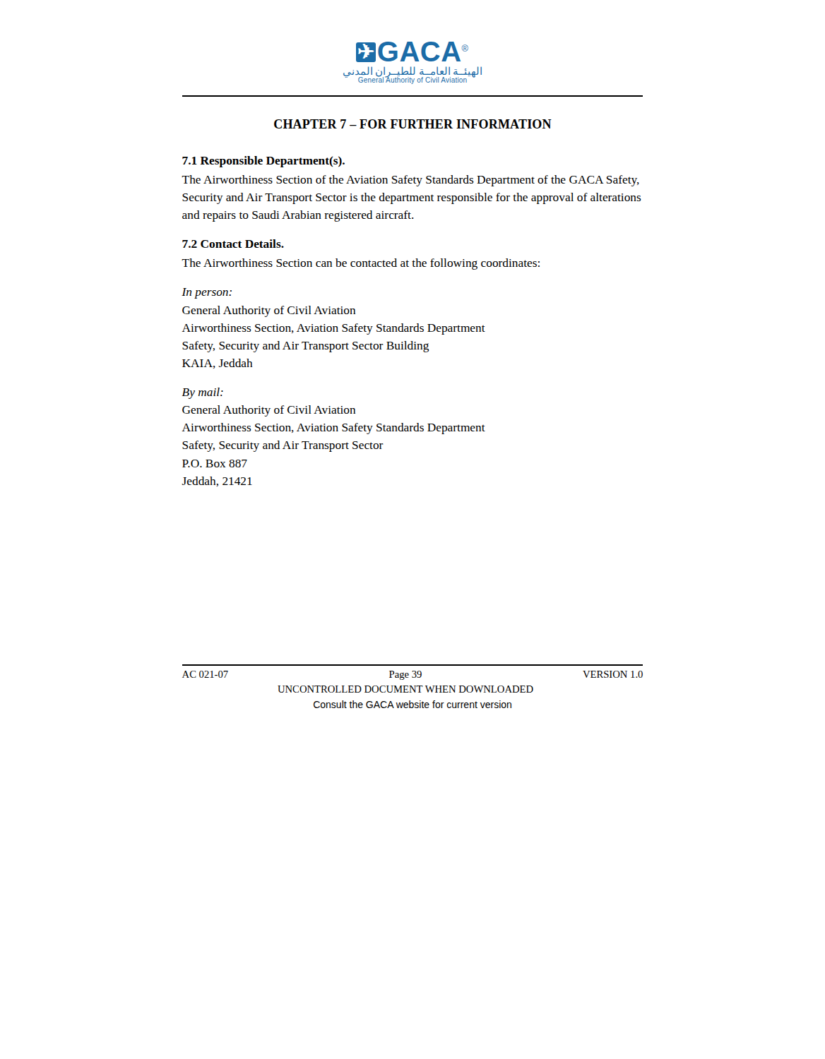✈GACA®
الهيئــة العامــة للطيــران المدني
General Authority of Civil Aviation
CHAPTER 7 – FOR FURTHER INFORMATION
7.1 Responsible Department(s).
The Airworthiness Section of the Aviation Safety Standards Department of the GACA Safety, Security and Air Transport Sector is the department responsible for the approval of alterations and repairs to Saudi Arabian registered aircraft.
7.2 Contact Details.
The Airworthiness Section can be contacted at the following coordinates:
In person:
General Authority of Civil Aviation
Airworthiness Section, Aviation Safety Standards Department
Safety, Security and Air Transport Sector Building
KAIA, Jeddah
By mail:
General Authority of Civil Aviation
Airworthiness Section, Aviation Safety Standards Department
Safety, Security and Air Transport Sector
P.O. Box 887
Jeddah, 21421
AC 021-07
Page 39 UNCONTROLLED DOCUMENT WHEN DOWNLOADED
VERSION 1.0
Consult the GACA website for current version